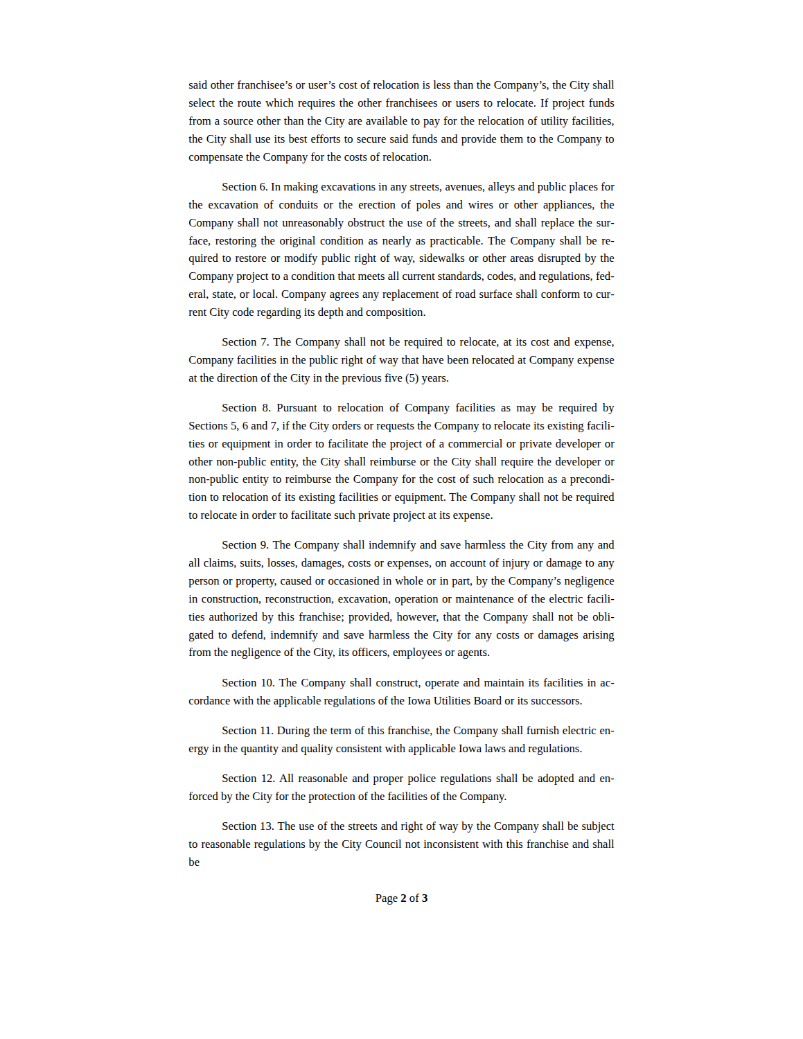said other franchisee’s or user’s cost of relocation is less than the Company’s, the City shall select the route which requires the other franchisees or users to relocate. If project funds from a source other than the City are available to pay for the relocation of utility facilities, the City shall use its best efforts to secure said funds and provide them to the Company to compensate the Company for the costs of relocation.
Section 6. In making excavations in any streets, avenues, alleys and public places for the excavation of conduits or the erection of poles and wires or other appliances, the Company shall not unreasonably obstruct the use of the streets, and shall replace the surface, restoring the original condition as nearly as practicable. The Company shall be required to restore or modify public right of way, sidewalks or other areas disrupted by the Company project to a condition that meets all current standards, codes, and regulations, federal, state, or local. Company agrees any replacement of road surface shall conform to current City code regarding its depth and composition.
Section 7. The Company shall not be required to relocate, at its cost and expense, Company facilities in the public right of way that have been relocated at Company expense at the direction of the City in the previous five (5) years.
Section 8. Pursuant to relocation of Company facilities as may be required by Sections 5, 6 and 7, if the City orders or requests the Company to relocate its existing facilities or equipment in order to facilitate the project of a commercial or private developer or other non-public entity, the City shall reimburse or the City shall require the developer or non-public entity to reimburse the Company for the cost of such relocation as a precondition to relocation of its existing facilities or equipment. The Company shall not be required to relocate in order to facilitate such private project at its expense.
Section 9. The Company shall indemnify and save harmless the City from any and all claims, suits, losses, damages, costs or expenses, on account of injury or damage to any person or property, caused or occasioned in whole or in part, by the Company’s negligence in construction, reconstruction, excavation, operation or maintenance of the electric facilities authorized by this franchise; provided, however, that the Company shall not be obligated to defend, indemnify and save harmless the City for any costs or damages arising from the negligence of the City, its officers, employees or agents.
Section 10. The Company shall construct, operate and maintain its facilities in accordance with the applicable regulations of the Iowa Utilities Board or its successors.
Section 11. During the term of this franchise, the Company shall furnish electric energy in the quantity and quality consistent with applicable Iowa laws and regulations.
Section 12. All reasonable and proper police regulations shall be adopted and enforced by the City for the protection of the facilities of the Company.
Section 13. The use of the streets and right of way by the Company shall be subject to reasonable regulations by the City Council not inconsistent with this franchise and shall be
Page 2 of 3